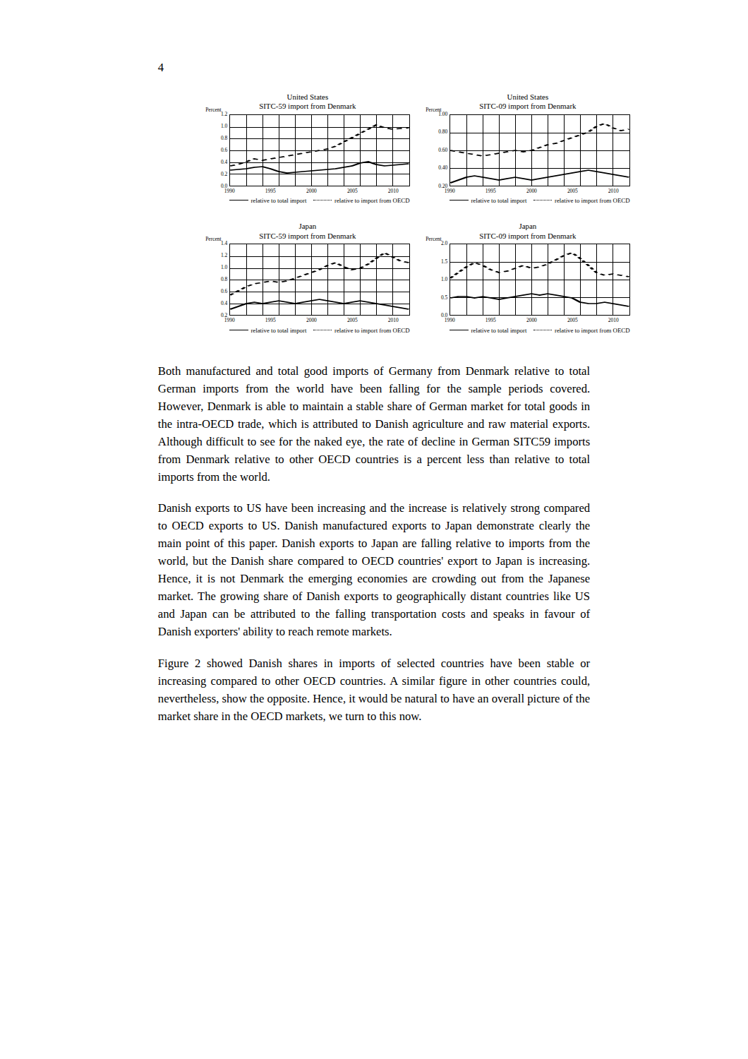4
United States SITC-59 import from Denmark
Percent
1.2 1.0 0.8 0.6 0.4 0.2 0.0
1990 1995 2000 2005 2010
relative to total import relative to import from OECD
United States SITC-09 import from Denmark
Percent
1.00 0.80 0.60 0.40 0.20
1990 1995 2000 2005 2010
relative to total import relative to import from OECD
Japan SITC-59 import from Denmark
Percent
1.4 1.2 1.0 0.8 0.6 0.4 0.2
1990 1995 2000 2005 2010
relative to total import relative to import from OECD
Japan SITC-09 import from Denmark
Percent
2.0 1.5 1.0 0.5 0.0
1990 1995 2000 2005 2010
relative to total import relative to import from OECD
Both manufactured and total good imports of Germany from Denmark relative to total German imports from the world have been falling for the sample periods covered. However, Denmark is able to maintain a stable share of German market for total goods in the intra-OECD trade, which is attributed to Danish agriculture and raw material exports. Although difficult to see for the naked eye, the rate of decline in German SITC59 imports from Denmark relative to other OECD countries is a percent less than relative to total imports from the world.
Danish exports to US have been increasing and the increase is relatively strong compared to OECD exports to US. Danish manufactured exports to Japan demonstrate clearly the main point of this paper. Danish exports to Japan are falling relative to imports from the world, but the Danish share compared to OECD countries' export to Japan is increasing. Hence, it is not Denmark the emerging economies are crowding out from the Japanese market. The growing share of Danish exports to geographically distant countries like US and Japan can be attributed to the falling transportation costs and speaks in favour of Danish exporters' ability to reach remote markets.
Figure 2 showed Danish shares in imports of selected countries have been stable or increasing compared to other OECD countries. A similar figure in other countries could, nevertheless, show the opposite. Hence, it would be natural to have an overall picture of the market share in the OECD markets, we turn to this now.